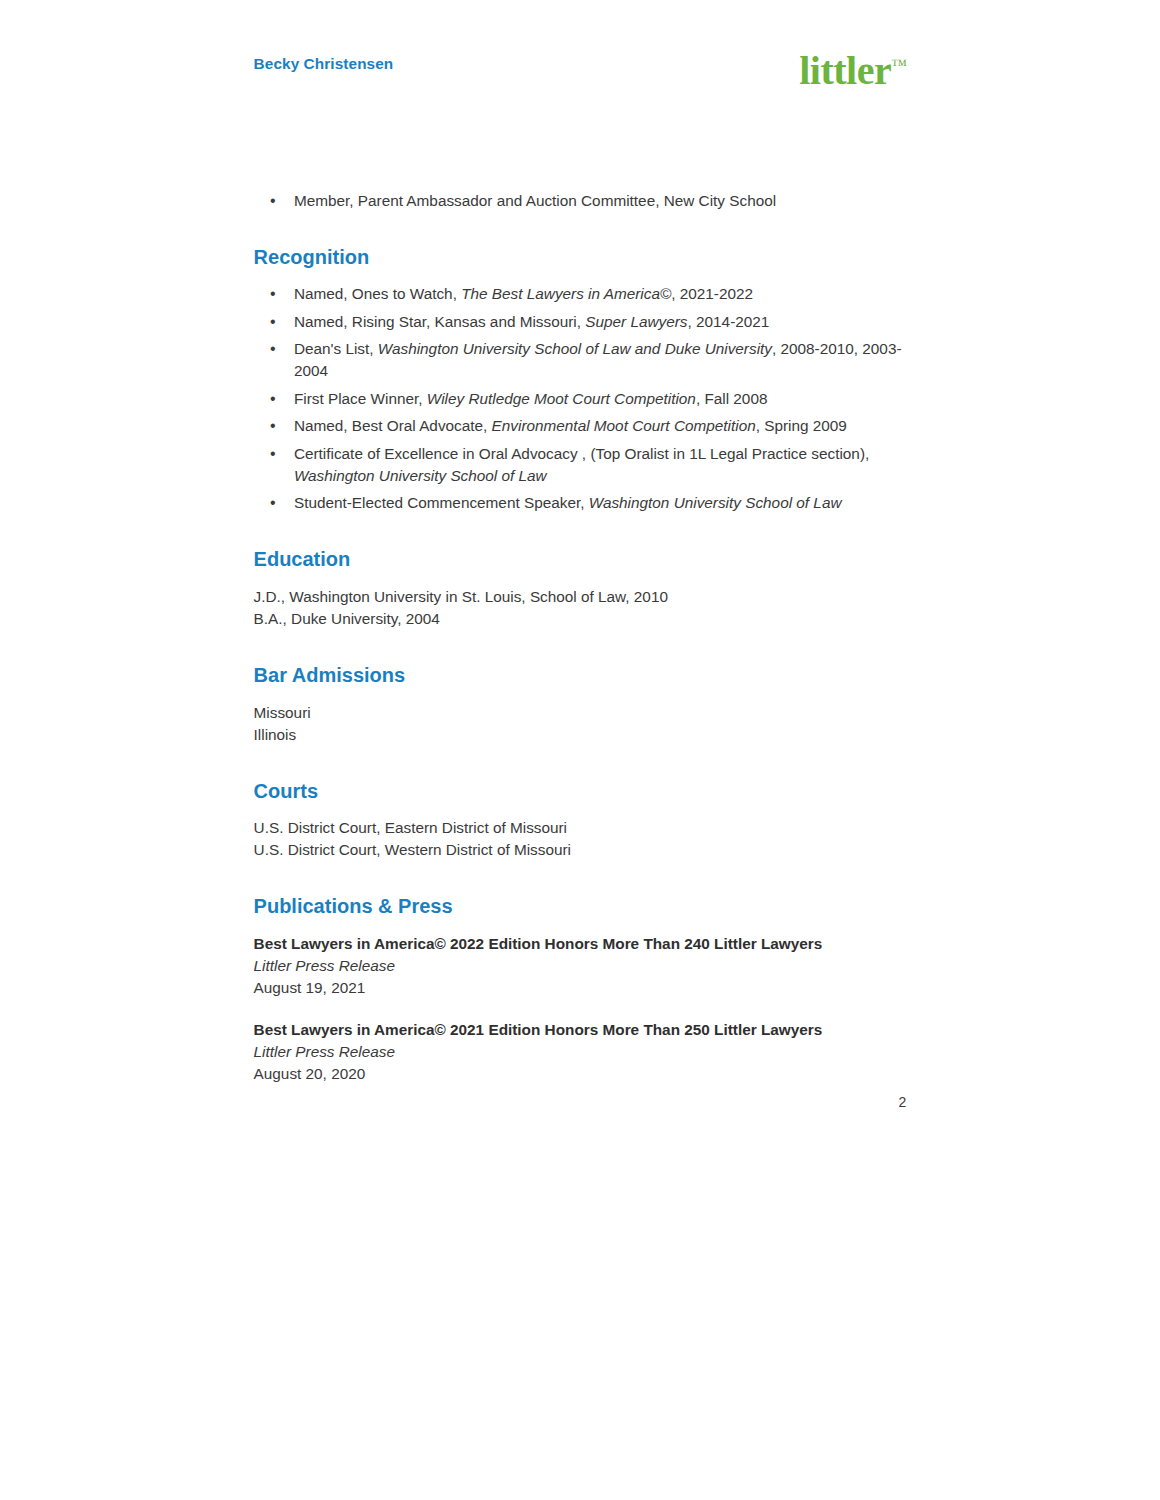Becky Christensen
littler™
Member, Parent Ambassador and Auction Committee, New City School
Recognition
Named, Ones to Watch, The Best Lawyers in America©, 2021-2022
Named, Rising Star, Kansas and Missouri, Super Lawyers, 2014-2021
Dean's List, Washington University School of Law and Duke University, 2008-2010, 2003-2004
First Place Winner, Wiley Rutledge Moot Court Competition, Fall 2008
Named, Best Oral Advocate, Environmental Moot Court Competition, Spring 2009
Certificate of Excellence in Oral Advocacy , (Top Oralist in 1L Legal Practice section), Washington University School of Law
Student-Elected Commencement Speaker, Washington University School of Law
Education
J.D., Washington University in St. Louis, School of Law, 2010
B.A., Duke University, 2004
Bar Admissions
Missouri
Illinois
Courts
U.S. District Court, Eastern District of Missouri
U.S. District Court, Western District of Missouri
Publications & Press
Best Lawyers in America© 2022 Edition Honors More Than 240 Littler Lawyers
Littler Press Release
August 19, 2021
Best Lawyers in America© 2021 Edition Honors More Than 250 Littler Lawyers
Littler Press Release
August 20, 2020
2